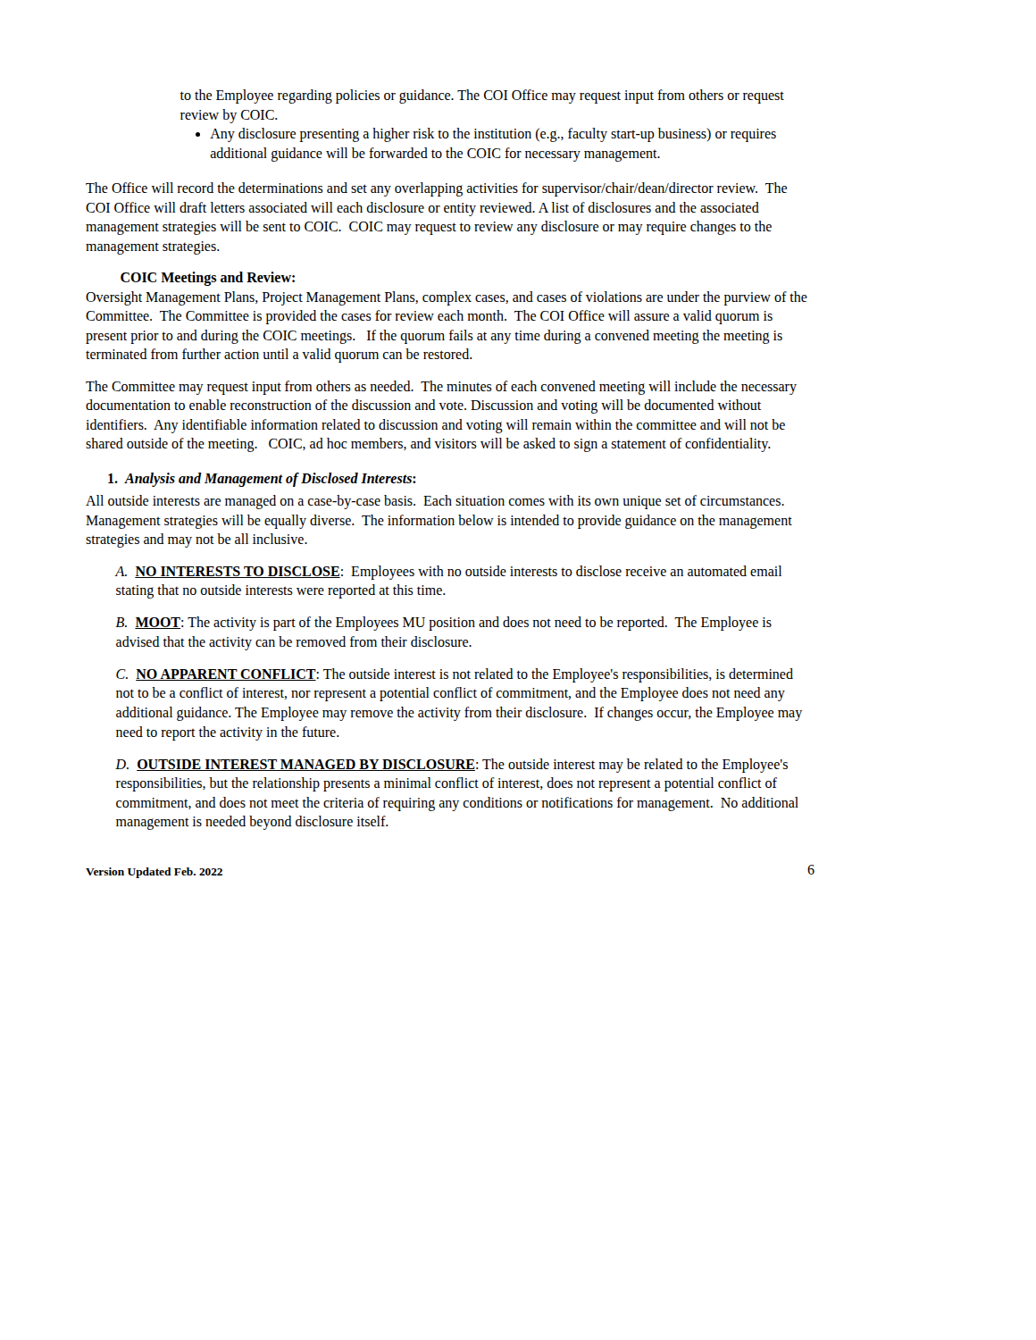to the Employee regarding policies or guidance. The COI Office may request input from others or request review by COIC.
Any disclosure presenting a higher risk to the institution (e.g., faculty start-up business) or requires additional guidance will be forwarded to the COIC for necessary management.
The Office will record the determinations and set any overlapping activities for supervisor/chair/dean/director review. The COI Office will draft letters associated will each disclosure or entity reviewed. A list of disclosures and the associated management strategies will be sent to COIC. COIC may request to review any disclosure or may require changes to the management strategies.
COIC Meetings and Review:
Oversight Management Plans, Project Management Plans, complex cases, and cases of violations are under the purview of the Committee. The Committee is provided the cases for review each month. The COI Office will assure a valid quorum is present prior to and during the COIC meetings. If the quorum fails at any time during a convened meeting the meeting is terminated from further action until a valid quorum can be restored.
The Committee may request input from others as needed. The minutes of each convened meeting will include the necessary documentation to enable reconstruction of the discussion and vote. Discussion and voting will be documented without identifiers. Any identifiable information related to discussion and voting will remain within the committee and will not be shared outside of the meeting. COIC, ad hoc members, and visitors will be asked to sign a statement of confidentiality.
1. Analysis and Management of Disclosed Interests:
All outside interests are managed on a case-by-case basis. Each situation comes with its own unique set of circumstances. Management strategies will be equally diverse. The information below is intended to provide guidance on the management strategies and may not be all inclusive.
A. NO INTERESTS TO DISCLOSE: Employees with no outside interests to disclose receive an automated email stating that no outside interests were reported at this time.
B. MOOT: The activity is part of the Employees MU position and does not need to be reported. The Employee is advised that the activity can be removed from their disclosure.
C. NO APPARENT CONFLICT: The outside interest is not related to the Employee's responsibilities, is determined not to be a conflict of interest, nor represent a potential conflict of commitment, and the Employee does not need any additional guidance. The Employee may remove the activity from their disclosure. If changes occur, the Employee may need to report the activity in the future.
D. OUTSIDE INTEREST MANAGED BY DISCLOSURE: The outside interest may be related to the Employee's responsibilities, but the relationship presents a minimal conflict of interest, does not represent a potential conflict of commitment, and does not meet the criteria of requiring any conditions or notifications for management. No additional management is needed beyond disclosure itself.
Version Updated Feb. 2022 6